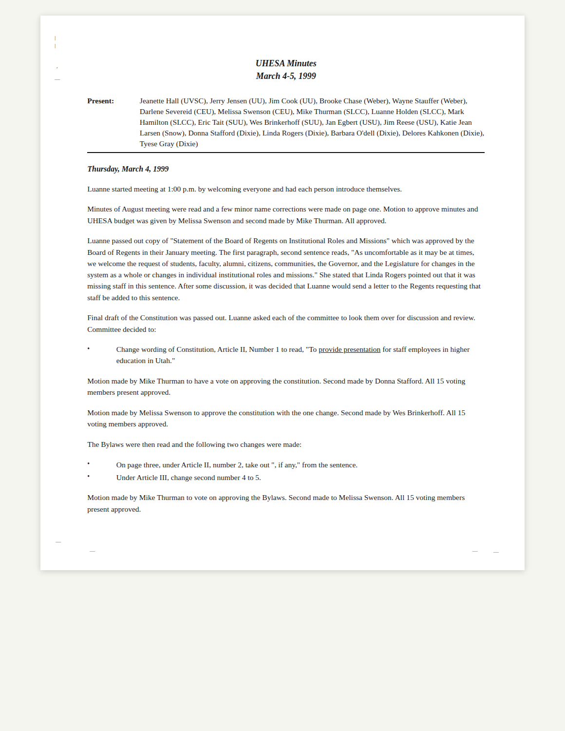| | , — —
UHESA Minutes
March 4-5, 1999
Present:
Jeanette Hall (UVSC), Jerry Jensen (UU), Jim Cook (UU), Brooke Chase (Weber), Wayne Stauffer (Weber), Darlene Severeid (CEU), Melissa Swenson (CEU), Mike Thurman (SLCC), Luanne Holden (SLCC), Mark Hamilton (SLCC), Eric Tait (SUU), Wes Brinkerhoff (SUU), Jan Egbert (USU), Jim Reese (USU), Katie Jean Larsen (Snow), Donna Stafford (Dixie), Linda Rogers (Dixie), Barbara O'dell (Dixie), Delores Kahkonen (Dixie), Tyese Gray (Dixie)
Thursday, March 4, 1999
Luanne started meeting at 1:00 p.m. by welcoming everyone and had each person introduce themselves.
Minutes of August meeting were read and a few minor name corrections were made on page one. Motion to approve minutes and UHESA budget was given by Melissa Swenson and second made by Mike Thurman. All approved.
Luanne passed out copy of "Statement of the Board of Regents on Institutional Roles and Missions" which was approved by the Board of Regents in their January meeting. The first paragraph, second sentence reads, "As uncomfortable as it may be at times, we welcome the request of students, faculty, alumni, citizens, communities, the Governor, and the Legislature for changes in the system as a whole or changes in individual institutional roles and missions." She stated that Linda Rogers pointed out that it was missing staff in this sentence. After some discussion, it was decided that Luanne would send a letter to the Regents requesting that staff be added to this sentence.
Final draft of the Constitution was passed out. Luanne asked each of the committee to look them over for discussion and review. Committee decided to:
Change wording of Constitution, Article II, Number 1 to read, "To provide presentation for staff employees in higher education in Utah."
Motion made by Mike Thurman to have a vote on approving the constitution. Second made by Donna Stafford. All 15 voting members present approved.
Motion made by Melissa Swenson to approve the constitution with the one change. Second made by Wes Brinkerhoff. All 15 voting members approved.
The Bylaws were then read and the following two changes were made:
On page three, under Article II, number 2, take out ", if any," from the sentence.
Under Article III, change second number 4 to 5.
Motion made by Mike Thurman to vote on approving the Bylaws. Second made to Melissa Swenson. All 15 voting members present approved.
— — —